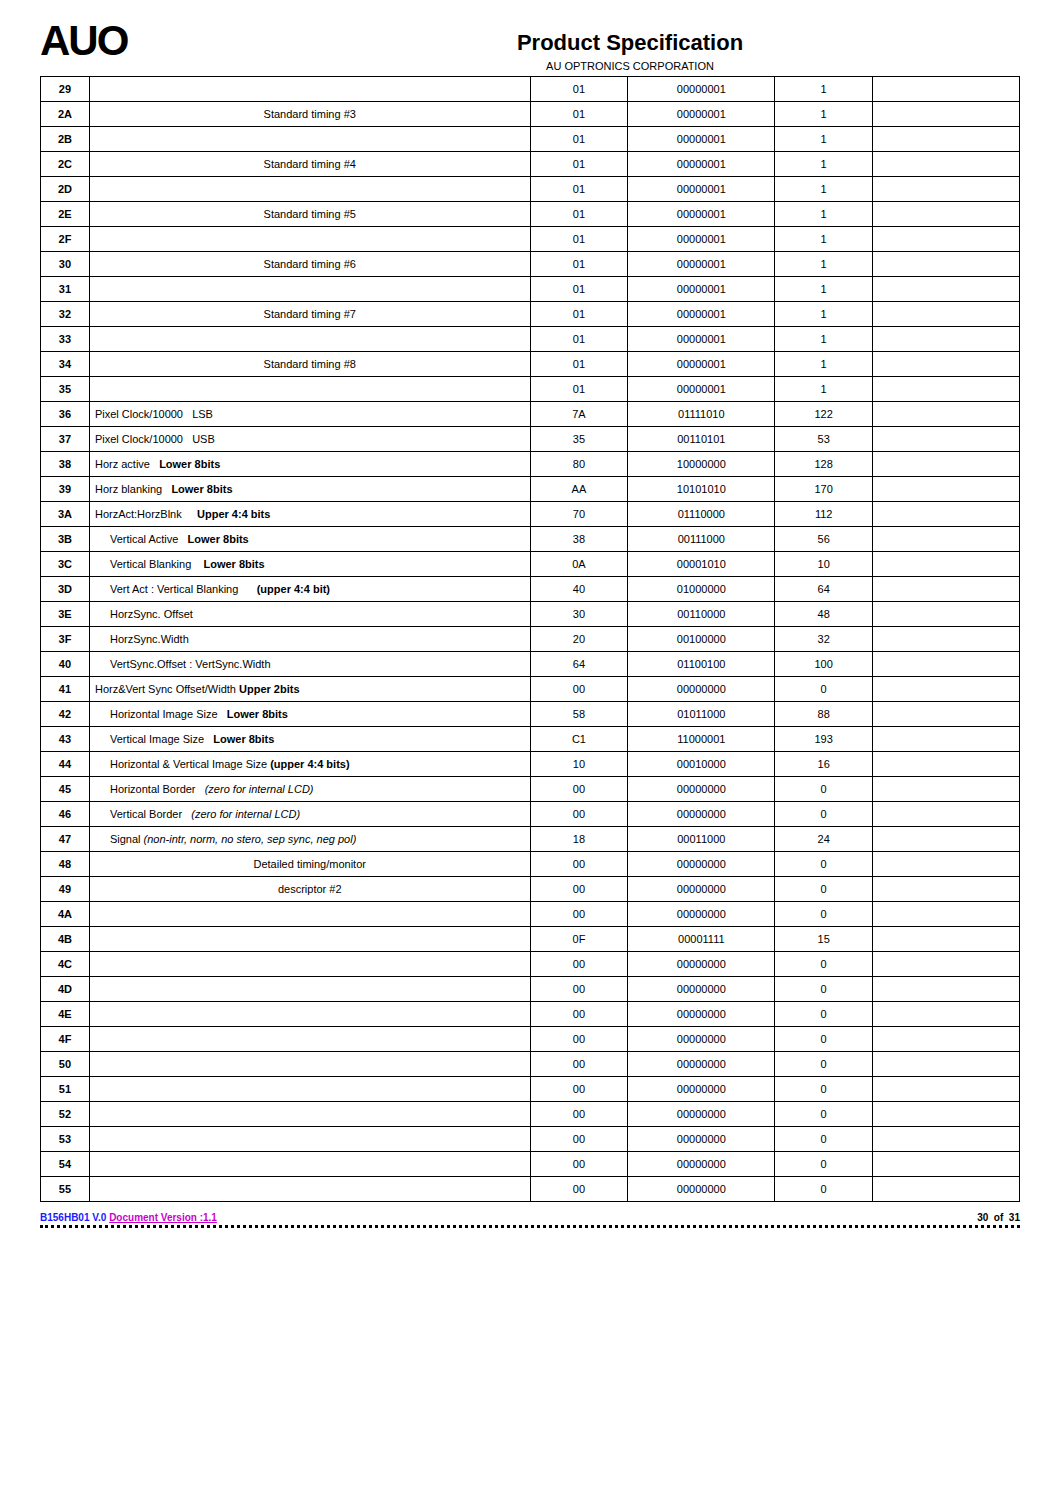AUO
Product Specification
AU OPTRONICS CORPORATION
| 29 | | 01 | 00000001 | 1 | |
| 2A | Standard timing #3 | 01 | 00000001 | 1 | |
| 2B | | 01 | 00000001 | 1 | |
| 2C | Standard timing #4 | 01 | 00000001 | 1 | |
| 2D | | 01 | 00000001 | 1 | |
| 2E | Standard timing #5 | 01 | 00000001 | 1 | |
| 2F | | 01 | 00000001 | 1 | |
| 30 | Standard timing #6 | 01 | 00000001 | 1 | |
| 31 | | 01 | 00000001 | 1 | |
| 32 | Standard timing #7 | 01 | 00000001 | 1 | |
| 33 | | 01 | 00000001 | 1 | |
| 34 | Standard timing #8 | 01 | 00000001 | 1 | |
| 35 | | 01 | 00000001 | 1 | |
| 36 | Pixel Clock/10000 LSB | 7A | 01111010 | 122 | |
| 37 | Pixel Clock/10000 USB | 35 | 00110101 | 53 | |
| 38 | Horz active Lower 8bits | 80 | 10000000 | 128 | |
| 39 | Horz blanking Lower 8bits | AA | 10101010 | 170 | |
| 3A | HorzAct:HorzBlnk Upper 4:4 bits | 70 | 01110000 | 112 | |
| 3B | Vertical Active Lower 8bits | 38 | 00111000 | 56 | |
| 3C | Vertical Blanking Lower 8bits | 0A | 00001010 | 10 | |
| 3D | Vert Act : Vertical Blanking (upper 4:4 bit) | 40 | 01000000 | 64 | |
| 3E | HorzSync. Offset | 30 | 00110000 | 48 | |
| 3F | HorzSync.Width | 20 | 00100000 | 32 | |
| 40 | VertSync.Offset : VertSync.Width | 64 | 01100100 | 100 | |
| 41 | Horz&Vert Sync Offset/Width Upper 2bits | 00 | 00000000 | 0 | |
| 42 | Horizontal Image Size Lower 8bits | 58 | 01011000 | 88 | |
| 43 | Vertical Image Size Lower 8bits | C1 | 11000001 | 193 | |
| 44 | Horizontal & Vertical Image Size (upper 4:4 bits) | 10 | 00010000 | 16 | |
| 45 | Horizontal Border (zero for internal LCD) | 00 | 00000000 | 0 | |
| 46 | Vertical Border (zero for internal LCD) | 00 | 00000000 | 0 | |
| 47 | Signal (non-intr, norm, no stero, sep sync, neg pol) | 18 | 00011000 | 24 | |
| 48 | Detailed timing/monitor | 00 | 00000000 | 0 | |
| 49 | descriptor #2 | 00 | 00000000 | 0 | |
| 4A | | 00 | 00000000 | 0 | |
| 4B | | 0F | 00001111 | 15 | |
| 4C | | 00 | 00000000 | 0 | |
| 4D | | 00 | 00000000 | 0 | |
| 4E | | 00 | 00000000 | 0 | |
| 4F | | 00 | 00000000 | 0 | |
| 50 | | 00 | 00000000 | 0 | |
| 51 | | 00 | 00000000 | 0 | |
| 52 | | 00 | 00000000 | 0 | |
| 53 | | 00 | 00000000 | 0 | |
| 54 | | 00 | 00000000 | 0 | |
| 55 | | 00 | 00000000 | 0 | |
B156HB01 V.0 Document Version :1.1
30 of 31